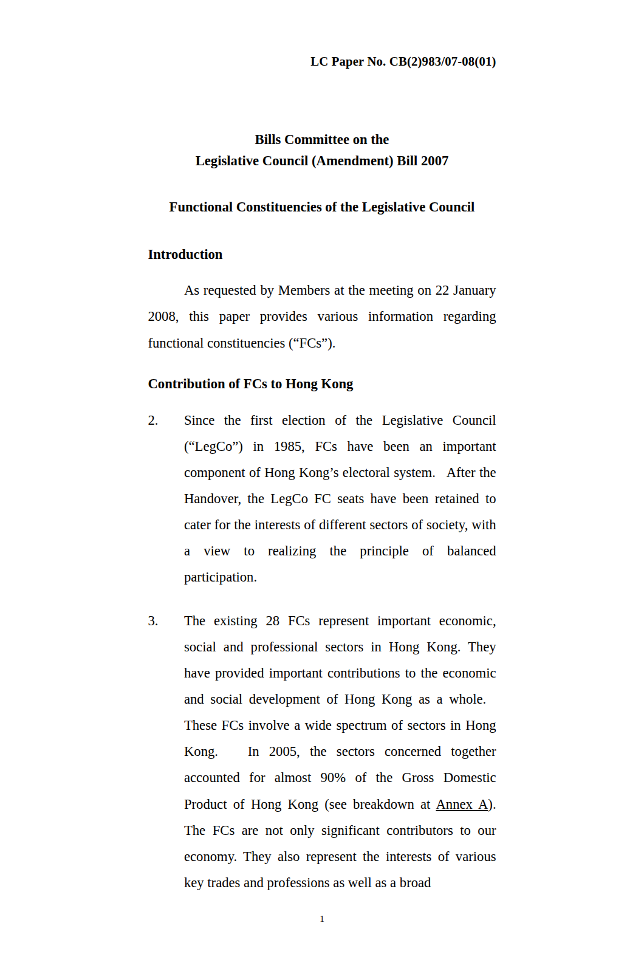LC Paper No. CB(2)983/07-08(01)
Bills Committee on the Legislative Council (Amendment) Bill 2007
Functional Constituencies of the Legislative Council
Introduction
As requested by Members at the meeting on 22 January 2008, this paper provides various information regarding functional constituencies (“FCs”).
Contribution of FCs to Hong Kong
2.
Since the first election of the Legislative Council (“LegCo”) in 1985, FCs have been an important component of Hong Kong’s electoral system. After the Handover, the LegCo FC seats have been retained to cater for the interests of different sectors of society, with a view to realizing the principle of balanced participation.
3.
The existing 28 FCs represent important economic, social and professional sectors in Hong Kong. They have provided important contributions to the economic and social development of Hong Kong as a whole. These FCs involve a wide spectrum of sectors in Hong Kong. In 2005, the sectors concerned together accounted for almost 90% of the Gross Domestic Product of Hong Kong (see breakdown at Annex A). The FCs are not only significant contributors to our economy. They also represent the interests of various key trades and professions as well as a broad
1